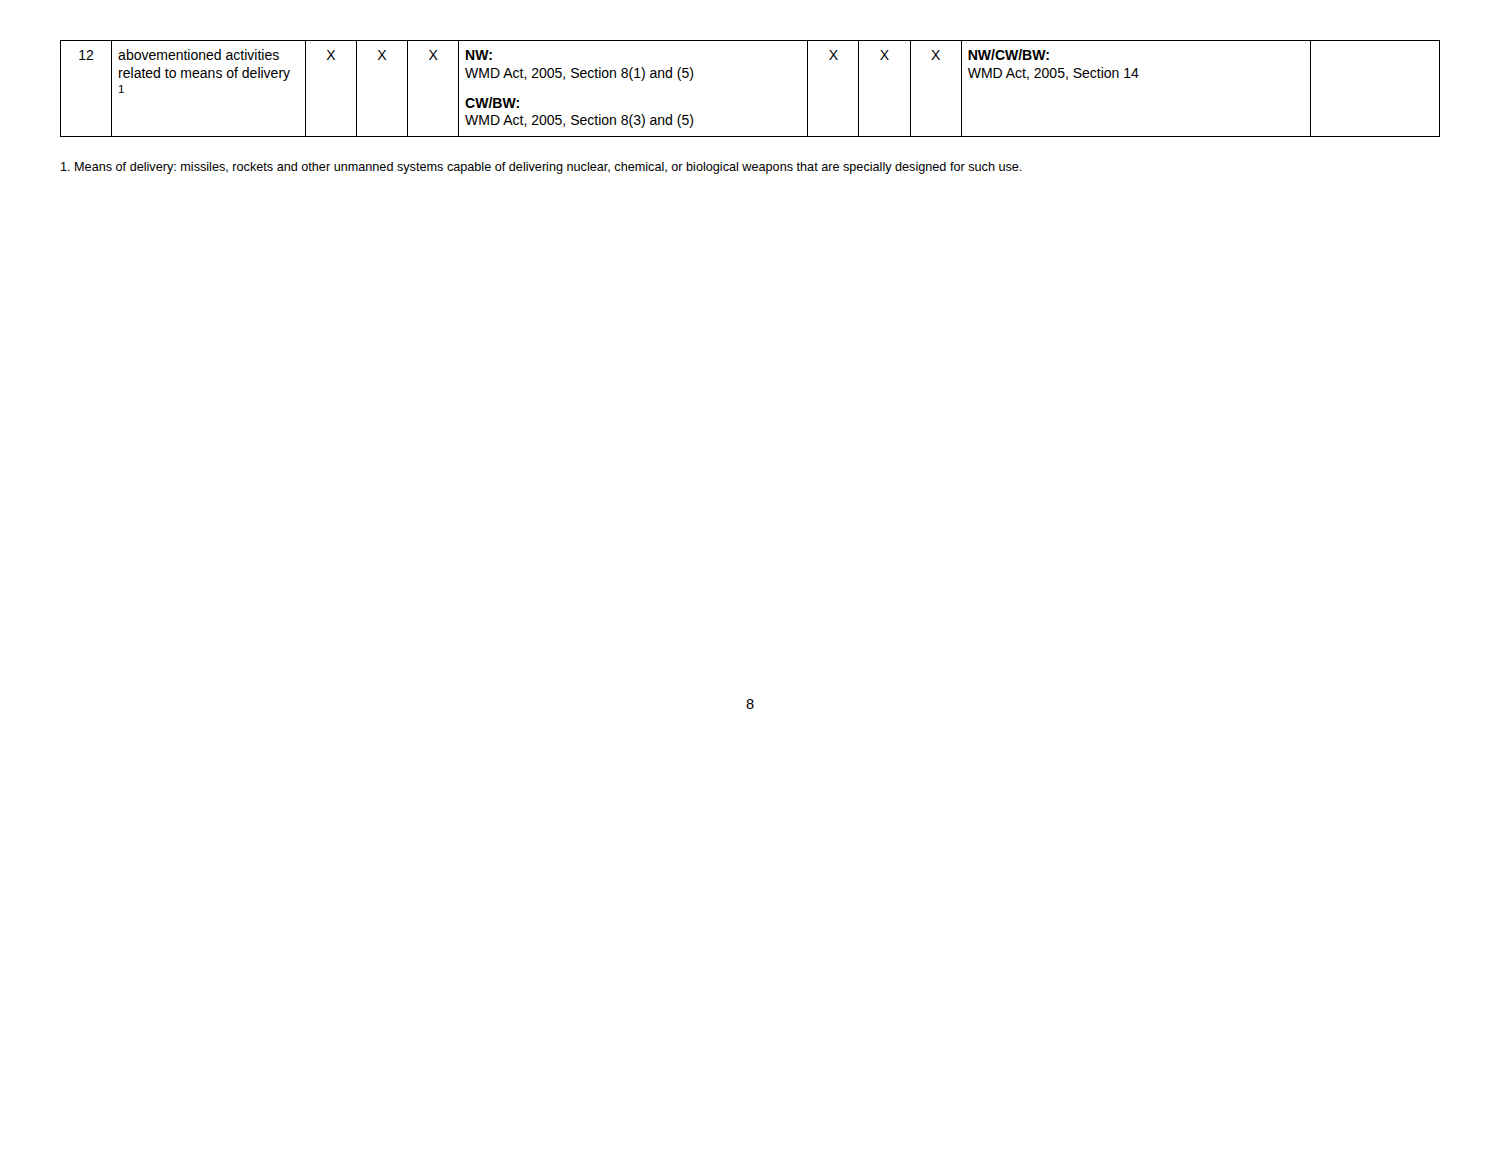| 12 | abovementioned activities related to means of delivery 1 | X | X | X | NW: WMD Act, 2005, Section 8(1) and (5) CW/BW: WMD Act, 2005, Section 8(3) and (5) | X | X | X | NW/CW/BW: WMD Act, 2005, Section 14 | |
1. Means of delivery: missiles, rockets and other unmanned systems capable of delivering nuclear, chemical, or biological weapons that are specially designed for such use.
8